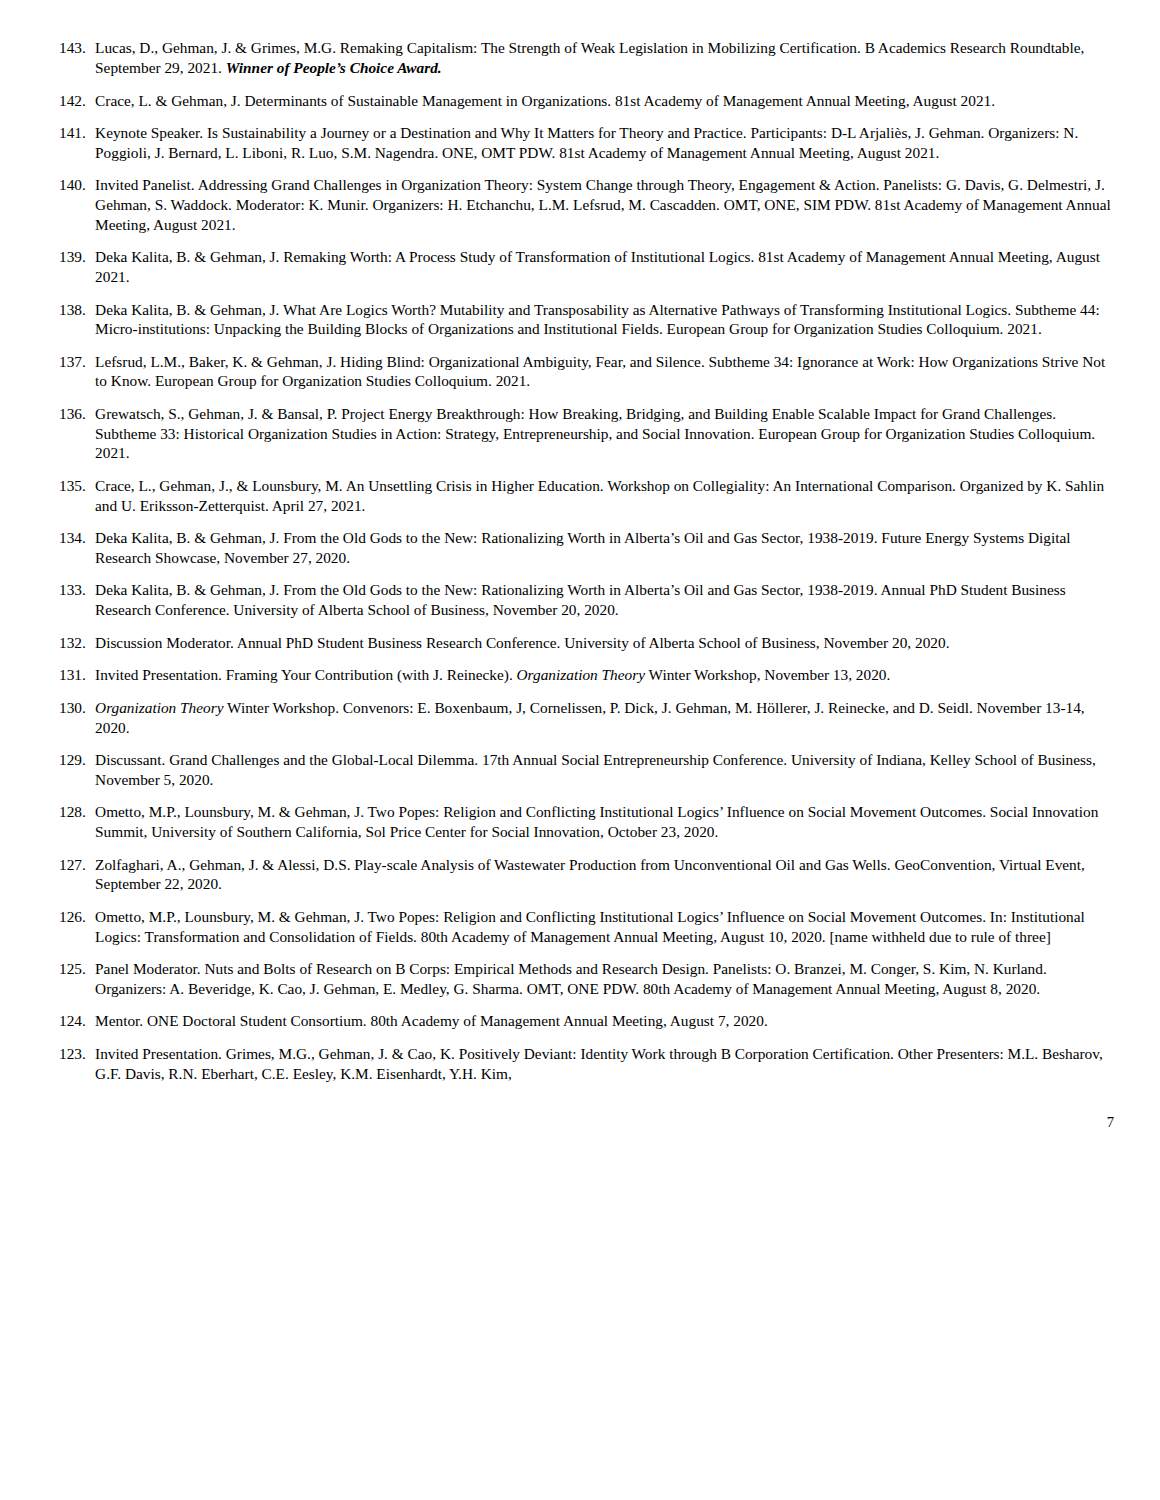143. Lucas, D., Gehman, J. & Grimes, M.G. Remaking Capitalism: The Strength of Weak Legislation in Mobilizing Certification. B Academics Research Roundtable, September 29, 2021. Winner of People’s Choice Award.
142. Crace, L. & Gehman, J. Determinants of Sustainable Management in Organizations. 81st Academy of Management Annual Meeting, August 2021.
141. Keynote Speaker. Is Sustainability a Journey or a Destination and Why It Matters for Theory and Practice. Participants: D-L Arjaliès, J. Gehman. Organizers: N. Poggioli, J. Bernard, L. Liboni, R. Luo, S.M. Nagendra. ONE, OMT PDW. 81st Academy of Management Annual Meeting, August 2021.
140. Invited Panelist. Addressing Grand Challenges in Organization Theory: System Change through Theory, Engagement & Action. Panelists: G. Davis, G. Delmestri, J. Gehman, S. Waddock. Moderator: K. Munir. Organizers: H. Etchanchu, L.M. Lefsrud, M. Cascadden. OMT, ONE, SIM PDW. 81st Academy of Management Annual Meeting, August 2021.
139. Deka Kalita, B. & Gehman, J. Remaking Worth: A Process Study of Transformation of Institutional Logics. 81st Academy of Management Annual Meeting, August 2021.
138. Deka Kalita, B. & Gehman, J. What Are Logics Worth? Mutability and Transposability as Alternative Pathways of Transforming Institutional Logics. Subtheme 44: Micro-institutions: Unpacking the Building Blocks of Organizations and Institutional Fields. European Group for Organization Studies Colloquium. 2021.
137. Lefsrud, L.M., Baker, K. & Gehman, J. Hiding Blind: Organizational Ambiguity, Fear, and Silence. Subtheme 34: Ignorance at Work: How Organizations Strive Not to Know. European Group for Organization Studies Colloquium. 2021.
136. Grewatsch, S., Gehman, J. & Bansal, P. Project Energy Breakthrough: How Breaking, Bridging, and Building Enable Scalable Impact for Grand Challenges. Subtheme 33: Historical Organization Studies in Action: Strategy, Entrepreneurship, and Social Innovation. European Group for Organization Studies Colloquium. 2021.
135. Crace, L., Gehman, J., & Lounsbury, M. An Unsettling Crisis in Higher Education. Workshop on Collegiality: An International Comparison. Organized by K. Sahlin and U. Eriksson-Zetterquist. April 27, 2021.
134. Deka Kalita, B. & Gehman, J. From the Old Gods to the New: Rationalizing Worth in Alberta’s Oil and Gas Sector, 1938-2019. Future Energy Systems Digital Research Showcase, November 27, 2020.
133. Deka Kalita, B. & Gehman, J. From the Old Gods to the New: Rationalizing Worth in Alberta’s Oil and Gas Sector, 1938-2019. Annual PhD Student Business Research Conference. University of Alberta School of Business, November 20, 2020.
132. Discussion Moderator. Annual PhD Student Business Research Conference. University of Alberta School of Business, November 20, 2020.
131. Invited Presentation. Framing Your Contribution (with J. Reinecke). Organization Theory Winter Workshop, November 13, 2020.
130. Organization Theory Winter Workshop. Convenors: E. Boxenbaum, J, Cornelissen, P. Dick, J. Gehman, M. Höllerer, J. Reinecke, and D. Seidl. November 13-14, 2020.
129. Discussant. Grand Challenges and the Global-Local Dilemma. 17th Annual Social Entrepreneurship Conference. University of Indiana, Kelley School of Business, November 5, 2020.
128. Ometto, M.P., Lounsbury, M. & Gehman, J. Two Popes: Religion and Conflicting Institutional Logics’ Influence on Social Movement Outcomes. Social Innovation Summit, University of Southern California, Sol Price Center for Social Innovation, October 23, 2020.
127. Zolfaghari, A., Gehman, J. & Alessi, D.S. Play-scale Analysis of Wastewater Production from Unconventional Oil and Gas Wells. GeoConvention, Virtual Event, September 22, 2020.
126. Ometto, M.P., Lounsbury, M. & Gehman, J. Two Popes: Religion and Conflicting Institutional Logics’ Influence on Social Movement Outcomes. In: Institutional Logics: Transformation and Consolidation of Fields. 80th Academy of Management Annual Meeting, August 10, 2020. [name withheld due to rule of three]
125. Panel Moderator. Nuts and Bolts of Research on B Corps: Empirical Methods and Research Design. Panelists: O. Branzei, M. Conger, S. Kim, N. Kurland. Organizers: A. Beveridge, K. Cao, J. Gehman, E. Medley, G. Sharma. OMT, ONE PDW. 80th Academy of Management Annual Meeting, August 8, 2020.
124. Mentor. ONE Doctoral Student Consortium. 80th Academy of Management Annual Meeting, August 7, 2020.
123. Invited Presentation. Grimes, M.G., Gehman, J. & Cao, K. Positively Deviant: Identity Work through B Corporation Certification. Other Presenters: M.L. Besharov, G.F. Davis, R.N. Eberhart, C.E. Eesley, K.M. Eisenhardt, Y.H. Kim,
7